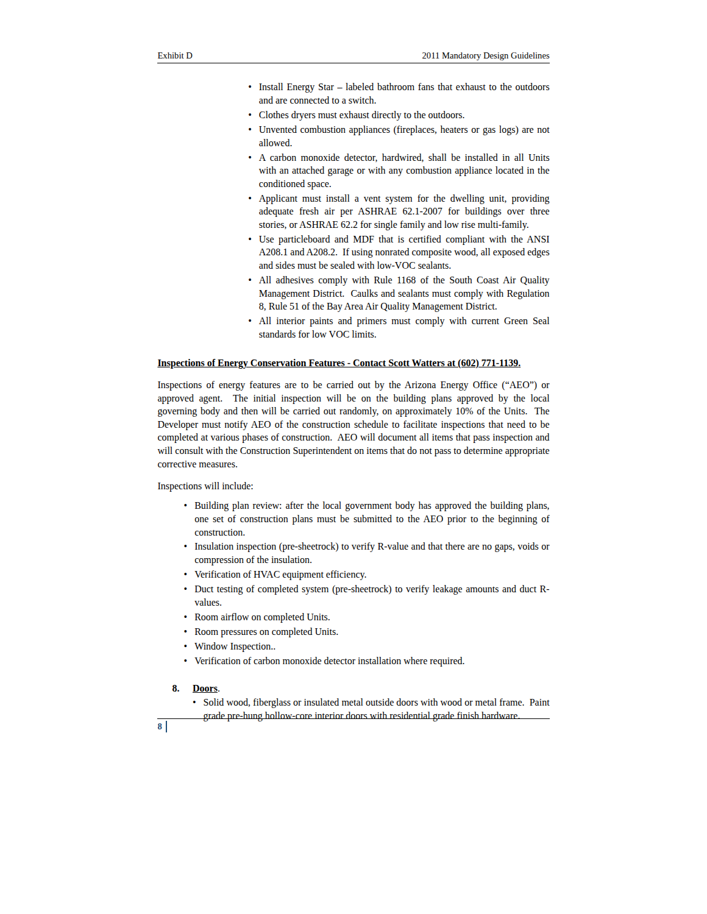Exhibit D
2011 Mandatory Design Guidelines
Install Energy Star – labeled bathroom fans that exhaust to the outdoors and are connected to a switch.
Clothes dryers must exhaust directly to the outdoors.
Unvented combustion appliances (fireplaces, heaters or gas logs) are not allowed.
A carbon monoxide detector, hardwired, shall be installed in all Units with an attached garage or with any combustion appliance located in the conditioned space.
Applicant must install a vent system for the dwelling unit, providing adequate fresh air per ASHRAE 62.1-2007 for buildings over three stories, or ASHRAE 62.2 for single family and low rise multi-family.
Use particleboard and MDF that is certified compliant with the ANSI A208.1 and A208.2. If using nonrated composite wood, all exposed edges and sides must be sealed with low-VOC sealants.
All adhesives comply with Rule 1168 of the South Coast Air Quality Management District. Caulks and sealants must comply with Regulation 8, Rule 51 of the Bay Area Air Quality Management District.
All interior paints and primers must comply with current Green Seal standards for low VOC limits.
Inspections of Energy Conservation Features - Contact Scott Watters at (602) 771-1139.
Inspections of energy features are to be carried out by the Arizona Energy Office (“AEO”) or approved agent. The initial inspection will be on the building plans approved by the local governing body and then will be carried out randomly, on approximately 10% of the Units. The Developer must notify AEO of the construction schedule to facilitate inspections that need to be completed at various phases of construction. AEO will document all items that pass inspection and will consult with the Construction Superintendent on items that do not pass to determine appropriate corrective measures.
Inspections will include:
Building plan review: after the local government body has approved the building plans, one set of construction plans must be submitted to the AEO prior to the beginning of construction.
Insulation inspection (pre-sheetrock) to verify R-value and that there are no gaps, voids or compression of the insulation.
Verification of HVAC equipment efficiency.
Duct testing of completed system (pre-sheetrock) to verify leakage amounts and duct R-values.
Room airflow on completed Units.
Room pressures on completed Units.
Window Inspection..
Verification of carbon monoxide detector installation where required.
8. Doors.
Solid wood, fiberglass or insulated metal outside doors with wood or metal frame. Paint grade pre-hung hollow-core interior doors with residential grade finish hardware.
8